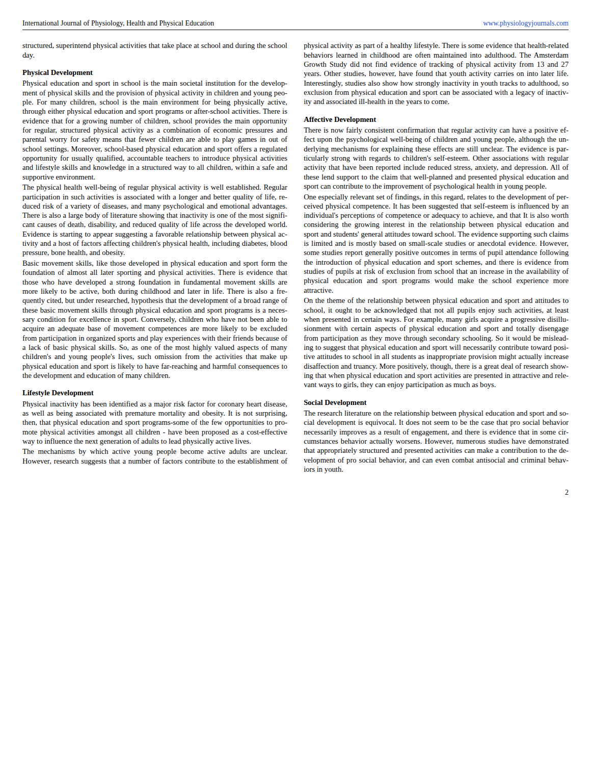International Journal of Physiology, Health and Physical Education www.physiologyjournals.com
structured, superintend physical activities that take place at school and during the school day.
Physical Development
Physical education and sport in school is the main societal institution for the development of physical skills and the provision of physical activity in children and young people. For many children, school is the main environment for being physically active, through either physical education and sport programs or after-school activities. There is evidence that for a growing number of children, school provides the main opportunity for regular, structured physical activity as a combination of economic pressures and parental worry for safety means that fewer children are able to play games in out of school settings. Moreover, school-based physical education and sport offers a regulated opportunity for usually qualified, accountable teachers to introduce physical activities and lifestyle skills and knowledge in a structured way to all children, within a safe and supportive environment.
The physical health well-being of regular physical activity is well established. Regular participation in such activities is associated with a longer and better quality of life, reduced risk of a variety of diseases, and many psychological and emotional advantages. There is also a large body of literature showing that inactivity is one of the most significant causes of death, disability, and reduced quality of life across the developed world. Evidence is starting to appear suggesting a favorable relationship between physical activity and a host of factors affecting children's physical health, including diabetes, blood pressure, bone health, and obesity.
Basic movement skills, like those developed in physical education and sport form the foundation of almost all later sporting and physical activities. There is evidence that those who have developed a strong foundation in fundamental movement skills are more likely to be active, both during childhood and later in life. There is also a frequently cited, but under researched, hypothesis that the development of a broad range of these basic movement skills through physical education and sport programs is a necessary condition for excellence in sport. Conversely, children who have not been able to acquire an adequate base of movement competences are more likely to be excluded from participation in organized sports and play experiences with their friends because of a lack of basic physical skills. So, as one of the most highly valued aspects of many children's and young people's lives, such omission from the activities that make up physical education and sport is likely to have far-reaching and harmful consequences to the development and education of many children.
Lifestyle Development
Physical inactivity has been identified as a major risk factor for coronary heart disease, as well as being associated with premature mortality and obesity. It is not surprising, then, that physical education and sport programs-some of the few opportunities to promote physical activities amongst all children - have been proposed as a cost-effective way to influence the next generation of adults to lead physically active lives.
The mechanisms by which active young people become active adults are unclear. However, research suggests that a number of factors contribute to the establishment of physical activity as part of a healthy lifestyle. There is some evidence that health-related behaviors learned in childhood are often maintained into adulthood. The Amsterdam Growth Study did not find evidence of tracking of physical activity from 13 and 27 years. Other studies, however, have found that youth activity carries on into later life. Interestingly, studies also show how strongly inactivity in youth tracks to adulthood, so exclusion from physical education and sport can be associated with a legacy of inactivity and associated ill-health in the years to come.
Affective Development
There is now fairly consistent confirmation that regular activity can have a positive effect upon the psychological well-being of children and young people, although the underlying mechanisms for explaining these effects are still unclear. The evidence is particularly strong with regards to children's self-esteem. Other associations with regular activity that have been reported include reduced stress, anxiety, and depression. All of these lend support to the claim that well-planned and presented physical education and sport can contribute to the improvement of psychological health in young people.
One especially relevant set of findings, in this regard, relates to the development of perceived physical competence. It has been suggested that self-esteem is influenced by an individual's perceptions of competence or adequacy to achieve, and that It is also worth considering the growing interest in the relationship between physical education and sport and students' general attitudes toward school. The evidence supporting such claims is limited and is mostly based on small-scale studies or anecdotal evidence. However, some studies report generally positive outcomes in terms of pupil attendance following the introduction of physical education and sport schemes, and there is evidence from studies of pupils at risk of exclusion from school that an increase in the availability of physical education and sport programs would make the school experience more attractive.
On the theme of the relationship between physical education and sport and attitudes to school, it ought to be acknowledged that not all pupils enjoy such activities, at least when presented in certain ways. For example, many girls acquire a progressive disillusionment with certain aspects of physical education and sport and totally disengage from participation as they move through secondary schooling. So it would be misleading to suggest that physical education and sport will necessarily contribute toward positive attitudes to school in all students as inappropriate provision might actually increase disaffection and truancy. More positively, though, there is a great deal of research showing that when physical education and sport activities are presented in attractive and relevant ways to girls, they can enjoy participation as much as boys.
Social Development
The research literature on the relationship between physical education and sport and social development is equivocal. It does not seem to be the case that pro social behavior necessarily improves as a result of engagement, and there is evidence that in some circumstances behavior actually worsens. However, numerous studies have demonstrated that appropriately structured and presented activities can make a contribution to the development of pro social behavior, and can even combat antisocial and criminal behaviors in youth.
2